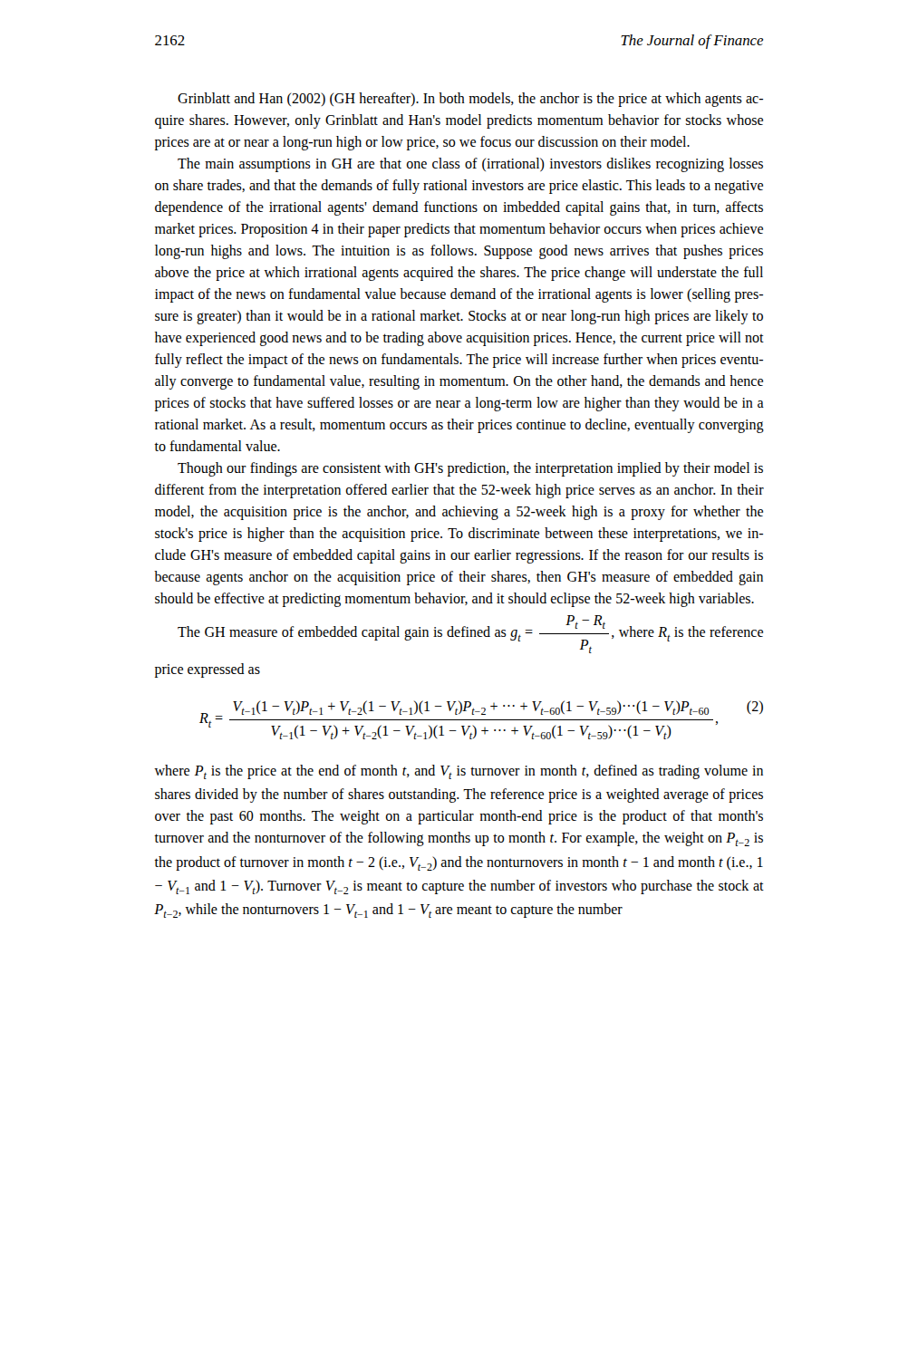2162 The Journal of Finance
Grinblatt and Han (2002) (GH hereafter). In both models, the anchor is the price at which agents acquire shares. However, only Grinblatt and Han's model predicts momentum behavior for stocks whose prices are at or near a long-run high or low price, so we focus our discussion on their model.
The main assumptions in GH are that one class of (irrational) investors dislikes recognizing losses on share trades, and that the demands of fully rational investors are price elastic. This leads to a negative dependence of the irrational agents' demand functions on imbedded capital gains that, in turn, affects market prices. Proposition 4 in their paper predicts that momentum behavior occurs when prices achieve long-run highs and lows. The intuition is as follows. Suppose good news arrives that pushes prices above the price at which irrational agents acquired the shares. The price change will understate the full impact of the news on fundamental value because demand of the irrational agents is lower (selling pressure is greater) than it would be in a rational market. Stocks at or near long-run high prices are likely to have experienced good news and to be trading above acquisition prices. Hence, the current price will not fully reflect the impact of the news on fundamentals. The price will increase further when prices eventually converge to fundamental value, resulting in momentum. On the other hand, the demands and hence prices of stocks that have suffered losses or are near a long-term low are higher than they would be in a rational market. As a result, momentum occurs as their prices continue to decline, eventually converging to fundamental value.
Though our findings are consistent with GH's prediction, the interpretation implied by their model is different from the interpretation offered earlier that the 52-week high price serves as an anchor. In their model, the acquisition price is the anchor, and achieving a 52-week high is a proxy for whether the stock's price is higher than the acquisition price. To discriminate between these interpretations, we include GH's measure of embedded capital gains in our earlier regressions. If the reason for our results is because agents anchor on the acquisition price of their shares, then GH's measure of embedded gain should be effective at predicting momentum behavior, and it should eclipse the 52-week high variables.
The GH measure of embedded capital gain is defined as gt = Pt − Rt Pt, where Rt is the reference price expressed as
Rt = Vt−1(1 − Vt)Pt−1 + Vt−2(1 − Vt−1)(1 − Vt)Pt−2 + ··· + Vt−60(1 − Vt−59)···(1 − Vt)Pt−60 Vt−1(1 − Vt) + Vt−2(1 − Vt−1)(1 − Vt) + ··· + Vt−60(1 − Vt−59)···(1 − Vt) , (2)
where Pt is the price at the end of month t, and Vt is turnover in month t, defined as trading volume in shares divided by the number of shares outstanding. The reference price is a weighted average of prices over the past 60 months. The weight on a particular month-end price is the product of that month's turnover and the nonturnover of the following months up to month t. For example, the weight on Pt−2 is the product of turnover in month t − 2 (i.e., Vt−2) and the nonturnovers in month t − 1 and month t (i.e., 1 − Vt−1 and 1 − Vt). Turnover Vt−2 is meant to capture the number of investors who purchase the stock at Pt−2, while the nonturnovers 1 − Vt−1 and 1 − Vt are meant to capture the number